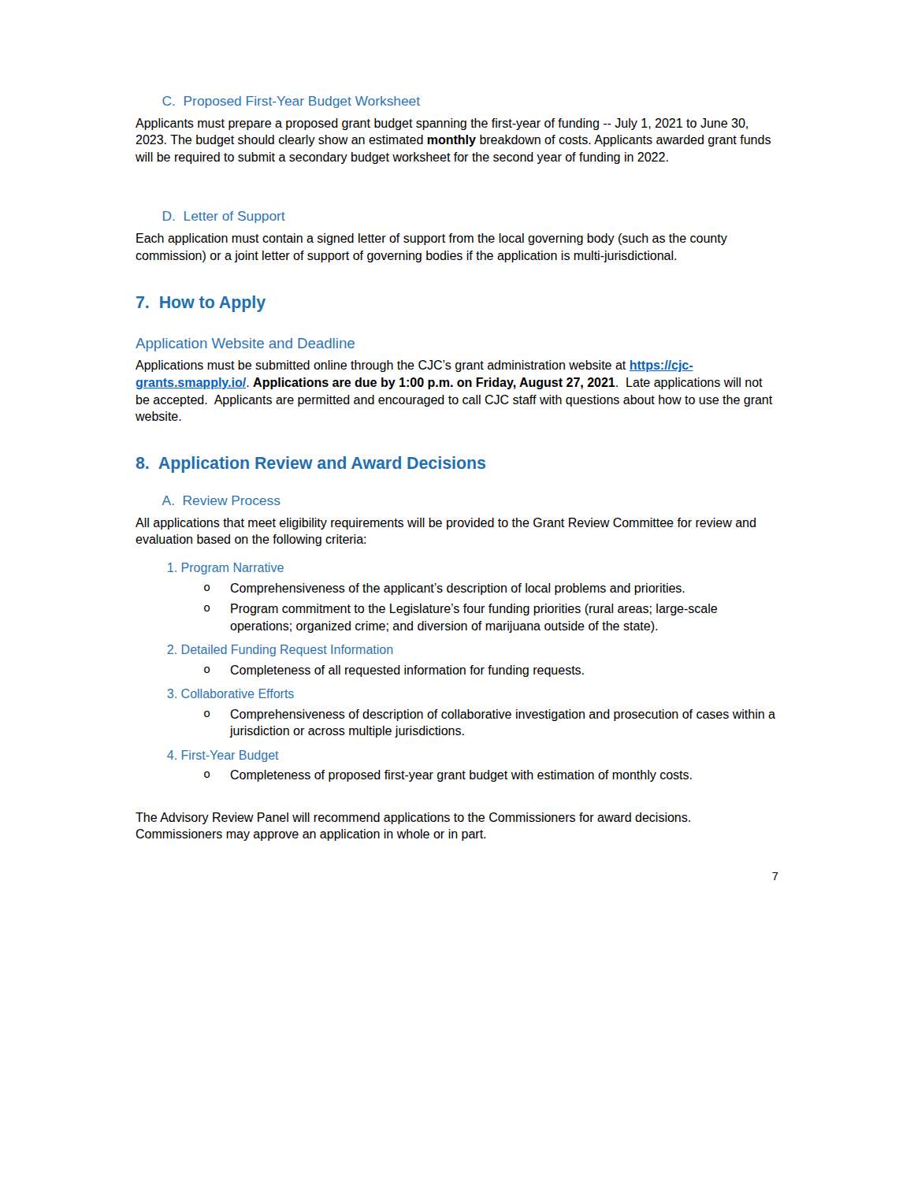C. Proposed First-Year Budget Worksheet
Applicants must prepare a proposed grant budget spanning the first-year of funding -- July 1, 2021 to June 30, 2023. The budget should clearly show an estimated monthly breakdown of costs. Applicants awarded grant funds will be required to submit a secondary budget worksheet for the second year of funding in 2022.
D. Letter of Support
Each application must contain a signed letter of support from the local governing body (such as the county commission) or a joint letter of support of governing bodies if the application is multi-jurisdictional.
7. How to Apply
Application Website and Deadline
Applications must be submitted online through the CJC’s grant administration website at https://cjc-grants.smapply.io/. Applications are due by 1:00 p.m. on Friday, August 27, 2021. Late applications will not be accepted. Applicants are permitted and encouraged to call CJC staff with questions about how to use the grant website.
8. Application Review and Award Decisions
A. Review Process
All applications that meet eligibility requirements will be provided to the Grant Review Committee for review and evaluation based on the following criteria:
Program Narrative
Comprehensiveness of the applicant’s description of local problems and priorities.
Program commitment to the Legislature’s four funding priorities (rural areas; large-scale operations; organized crime; and diversion of marijuana outside of the state).
Detailed Funding Request Information
Completeness of all requested information for funding requests.
Collaborative Efforts
Comprehensiveness of description of collaborative investigation and prosecution of cases within a jurisdiction or across multiple jurisdictions.
First-Year Budget
Completeness of proposed first-year grant budget with estimation of monthly costs.
The Advisory Review Panel will recommend applications to the Commissioners for award decisions. Commissioners may approve an application in whole or in part.
7